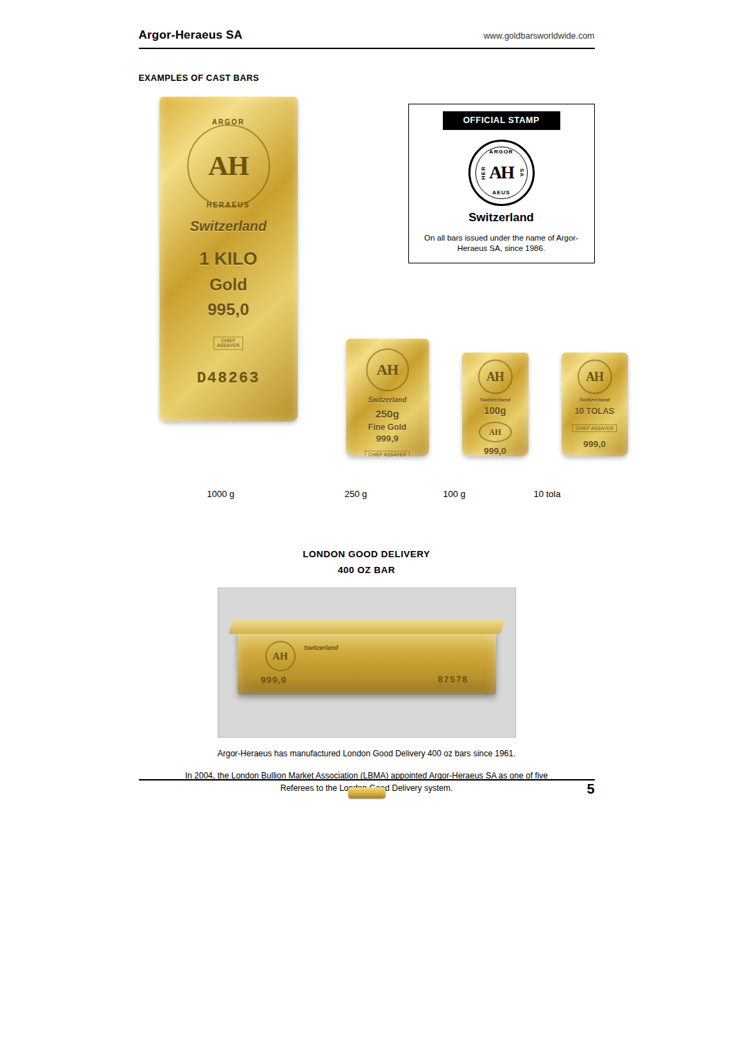Argor-Heraeus SA
www.goldbarsworldwide.com
EXAMPLES OF CAST BARS
OFFICIAL STAMP
ARGOR SA AEUS HER AH
Switzerland
On all bars issued under the name of Argor-Heraeus SA, since 1986.
ARGOR
AH
HERAEUS
Switzerland
1 KILO
Gold
995,0
CHIEF
ASSAYER
D48263
AH
Switzerland
250g
Fine Gold
999,9
CHIEF ASSAYER
22025
AH
Switzerland
100g
AH
999,0
A08528
AH
Switzerland
10 TOLAS
CHIEF ASSAYER
999,0
1000 g
250 g
100 g
10 tola
LONDON GOOD DELIVERY
400 OZ BAR
AH
Switzerland
999,9
87578
Argor-Heraeus has manufactured London Good Delivery 400 oz bars since 1961.
In 2004, the London Bullion Market Association (LBMA) appointed Argor-Heraeus SA as one of five Referees to the London Good Delivery system.
5